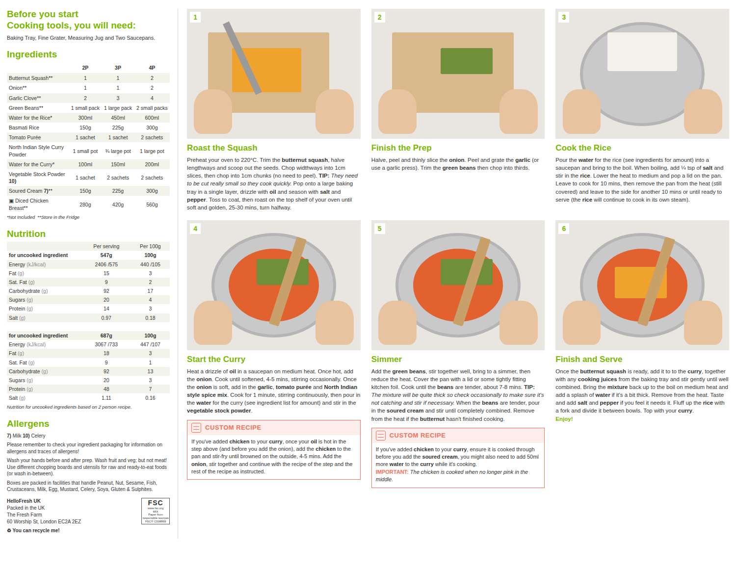Before you start
Cooking tools, you will need:
Baking Tray, Fine Grater, Measuring Jug and Two Saucepans.
Ingredients
| | 2P | 3P | 4P |
| --- | --- | --- | --- |
| Butternut Squash** | 1 | 1 | 2 |
| Onion** | 1 | 1 | 2 |
| Garlic Clove** | 2 | 3 | 4 |
| Green Beans** | 1 small pack | 1 large pack | 2 small packs |
| Water for the Rice* | 300ml | 450ml | 600ml |
| Basmati Rice | 150g | 225g | 300g |
| Tomato Purée | 1 sachet | 1 sachet | 2 sachets |
| North Indian Style Curry Powder | 1 small pot | ¾ large pot | 1 large pot |
| Water for the Curry* | 100ml | 150ml | 200ml |
| Vegetable Stock Powder 10) | 1 sachet | 2 sachets | 2 sachets |
| Soured Cream 7) ** | 150g | 225g | 300g |
| ▣ Diced Chicken Breast** | 280g | 420g | 560g |
*Not Included **Store in the Fridge
Nutrition
| | Per serving | Per 100g |
| for uncooked ingredient | 547g | 100g |
| Energy (kJ/kcal) | 2406 /575 | 440 /105 |
| Fat (g) | 15 | 3 |
| Sat. Fat (g) | 9 | 2 |
| Carbohydrate (g) | 92 | 17 |
| Sugars (g) | 20 | 4 |
| Protein (g) | 14 | 3 |
| Salt (g) | 0.97 | 0.18 |
| Custom Recipe | Per serving | Per 100g |
| for uncooked ingredient | 687g | 100g |
| Energy (kJ/kcal) | 3067 /733 | 447 /107 |
| Fat (g) | 18 | 3 |
| Sat. Fat (g) | 9 | 1 |
| Carbohydrate (g) | 92 | 13 |
| Sugars (g) | 20 | 3 |
| Protein (g) | 48 | 7 |
| Salt (g) | 1.11 | 0.16 |
Nutrition for uncooked ingredients based on 2 person recipe.
Allergens
7) Milk 10) Celery
Please remember to check your ingredient packaging for information on allergens and traces of allergens!
Wash your hands before and after prep. Wash fruit and veg; but not meat! Use different chopping boards and utensils for raw and ready-to-eat foods (or wash in-between).
Boxes are packed in facilities that handle Peanut, Nut, Sesame, Fish, Crustaceans, Milk, Egg, Mustard, Celery, Soya, Gluten & Sulphites.
HelloFresh UK
Packed in the UK
The Fresh Farm
60 Worship St, London EC2A 2EZ
FSC
www.fsc.org
MIX
Paper from responsible sources
FSC® C008869
♻ You can recycle me!
1
Roast the Squash
Preheat your oven to 220°C. Trim the butternut squash, halve lengthways and scoop out the seeds. Chop widthways into 1cm slices, then chop into 1cm chunks (no need to peel). TIP: They need to be cut really small so they cook quickly. Pop onto a large baking tray in a single layer, drizzle with oil and season with salt and pepper. Toss to coat, then roast on the top shelf of your oven until soft and golden, 25-30 mins, turn halfway.
2
Finish the Prep
Halve, peel and thinly slice the onion. Peel and grate the garlic (or use a garlic press). Trim the green beans then chop into thirds.
3
Cook the Rice
Pour the water for the rice (see ingredients for amount) into a saucepan and bring to the boil. When boiling, add ¼ tsp of salt and stir in the rice. Lower the heat to medium and pop a lid on the pan. Leave to cook for 10 mins, then remove the pan from the heat (still covered) and leave to the side for another 10 mins or until ready to serve (the rice will continue to cook in its own steam).
4
Start the Curry
Heat a drizzle of oil in a saucepan on medium heat. Once hot, add the onion. Cook until softened, 4-5 mins, stirring occasionally. Once the onion is soft, add in the garlic, tomato purée and North Indian style spice mix. Cook for 1 minute, stirring continuously, then pour in the water for the curry (see ingredient list for amount) and stir in the vegetable stock powder.
CUSTOM RECIPE
If you've added chicken to your curry, once your oil is hot in the step above (and before you add the onion), add the chicken to the pan and stir-fry until browned on the outside, 4-5 mins. Add the onion, stir together and continue with the recipe of the step and the rest of the recipe as instructed.
5
Simmer
Add the green beans, stir together well, bring to a simmer, then reduce the heat. Cover the pan with a lid or some tightly fitting kitchen foil. Cook until the beans are tender, about 7-8 mins. TIP: The mixture will be quite thick so check occasionally to make sure it's not catching and stir if necessary. When the beans are tender, pour in the soured cream and stir until completely combined. Remove from the heat if the butternut hasn't finished cooking.
CUSTOM RECIPE
If you've added chicken to your curry, ensure it is cooked through before you add the soured cream, you might also need to add 50ml more water to the curry while it's cooking.
IMPORTANT: The chicken is cooked when no longer pink in the middle.
6
Finish and Serve
Once the butternut squash is ready, add it to to the curry, together with any cooking juices from the baking tray and stir gently until well combined. Bring the mixture back up to the boil on medium heat and add a splash of water if it's a bit thick. Remove from the heat. Taste and add salt and pepper if you feel it needs it. Fluff up the rice with a fork and divide it between bowls. Top with your curry.
Enjoy!